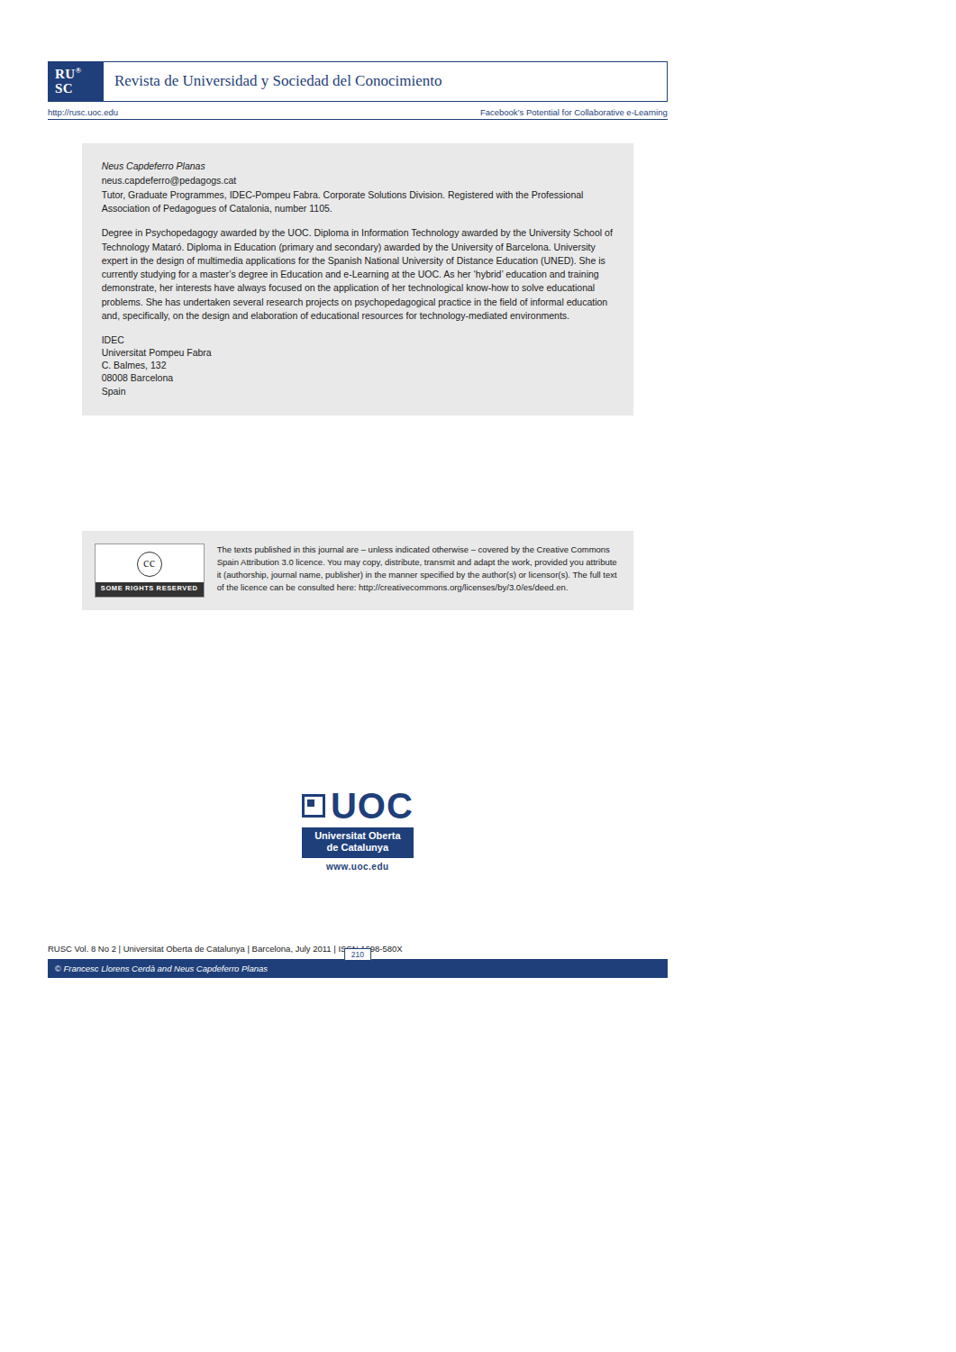RU®
SC
Revista de Universidad y Sociedad del Conocimiento
http://rusc.uoc.edu Facebook’s Potential for Collaborative e-Learning
Neus Capdeferro Planas
neus.capdeferro@pedagogs.cat
Tutor, Graduate Programmes, IDEC-Pompeu Fabra. Corporate Solutions Division. Registered with the Professional Association of Pedagogues of Catalonia, number 1105.
Degree in Psychopedagogy awarded by the UOC. Diploma in Information Technology awarded by the University School of Technology Mataró. Diploma in Education (primary and secondary) awarded by the University of Barcelona. University expert in the design of multimedia applications for the Spanish National University of Distance Education (UNED). She is currently studying for a master’s degree in Education and e-Learning at the UOC. As her ‘hybrid’ education and training demonstrate, her interests have always focused on the application of her technological know-how to solve educational problems. She has undertaken several research projects on psychopedagogical practice in the field of informal education and, specifically, on the design and elaboration of educational resources for technology-mediated environments.
IDEC
Universitat Pompeu Fabra
C. Balmes, 132
08008 Barcelona
Spain
cc
SOME RIGHTS RESERVED
The texts published in this journal are – unless indicated otherwise – covered by the Creative Commons Spain Attribution 3.0 licence. You may copy, distribute, transmit and adapt the work, provided you attribute it (authorship, journal name, publisher) in the manner specified by the author(s) or licensor(s). The full text of the licence can be consulted here: http://creativecommons.org/licenses/by/3.0/es/deed.en.
UOC
Universitat Oberta
de Catalunya
www.uoc.edu
RUSC Vol. 8 No 2 | Universitat Oberta de Catalunya | Barcelona, July 2011 | ISSN 1698-580X
210 ©Francesc Llorens Cerdà and Neus Capdeferro Planas